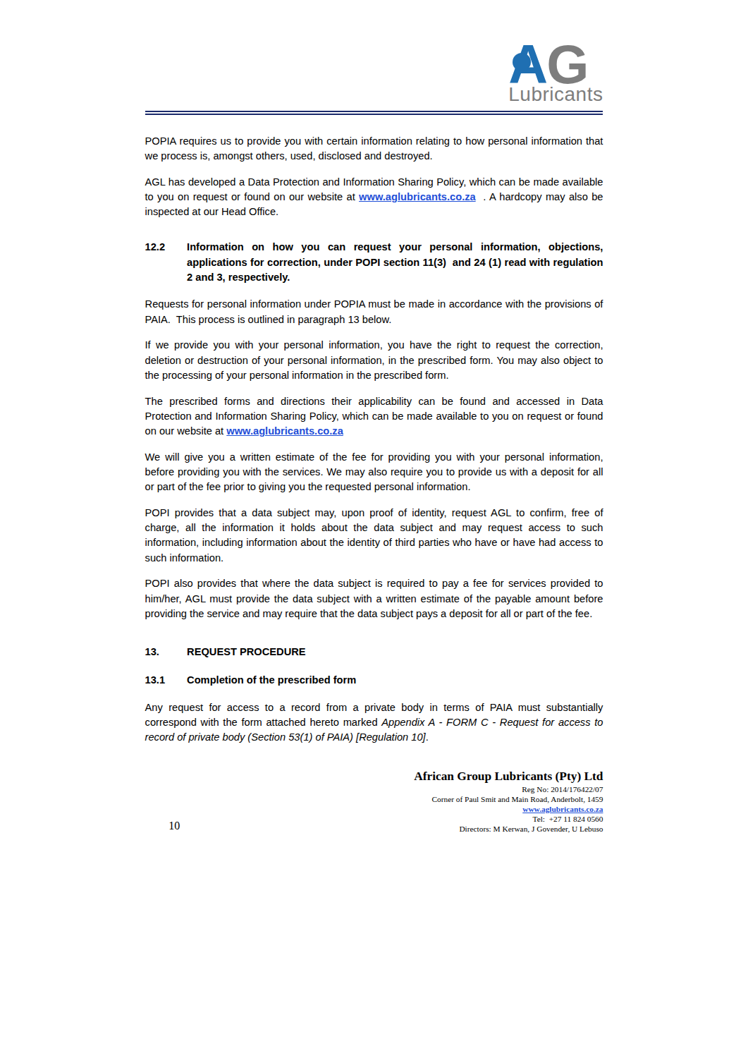AG
Lubricants
POPIA requires us to provide you with certain information relating to how personal information that we process is, amongst others, used, disclosed and destroyed.
AGL has developed a Data Protection and Information Sharing Policy, which can be made available to you on request or found on our website at www.aglubricants.co.za . A hardcopy may also be inspected at our Head Office.
12.2
Information on how you can request your personal information, objections, applications for correction, under POPI section 11(3) and 24 (1) read with regulation 2 and 3, respectively.
Requests for personal information under POPIA must be made in accordance with the provisions of PAIA. This process is outlined in paragraph 13 below.
If we provide you with your personal information, you have the right to request the correction, deletion or destruction of your personal information, in the prescribed form. You may also object to the processing of your personal information in the prescribed form.
The prescribed forms and directions their applicability can be found and accessed in Data Protection and Information Sharing Policy, which can be made available to you on request or found on our website at www.aglubricants.co.za
We will give you a written estimate of the fee for providing you with your personal information, before providing you with the services. We may also require you to provide us with a deposit for all or part of the fee prior to giving you the requested personal information.
POPI provides that a data subject may, upon proof of identity, request AGL to confirm, free of charge, all the information it holds about the data subject and may request access to such information, including information about the identity of third parties who have or have had access to such information.
POPI also provides that where the data subject is required to pay a fee for services provided to him/her, AGL must provide the data subject with a written estimate of the payable amount before providing the service and may require that the data subject pays a deposit for all or part of the fee.
13.
REQUEST PROCEDURE
13.1
Completion of the prescribed form
Any request for access to a record from a private body in terms of PAIA must substantially correspond with the form attached hereto marked Appendix A - FORM C - Request for access to record of private body (Section 53(1) of PAIA) [Regulation 10].
10
African Group Lubricants (Pty) Ltd
Reg No: 2014/176422/07
Corner of Paul Smit and Main Road, Anderbolt, 1459
www.aglubricants.co.za
Tel: +27 11 824 0560
Directors: M Kerwan, J Govender, U Lebuso